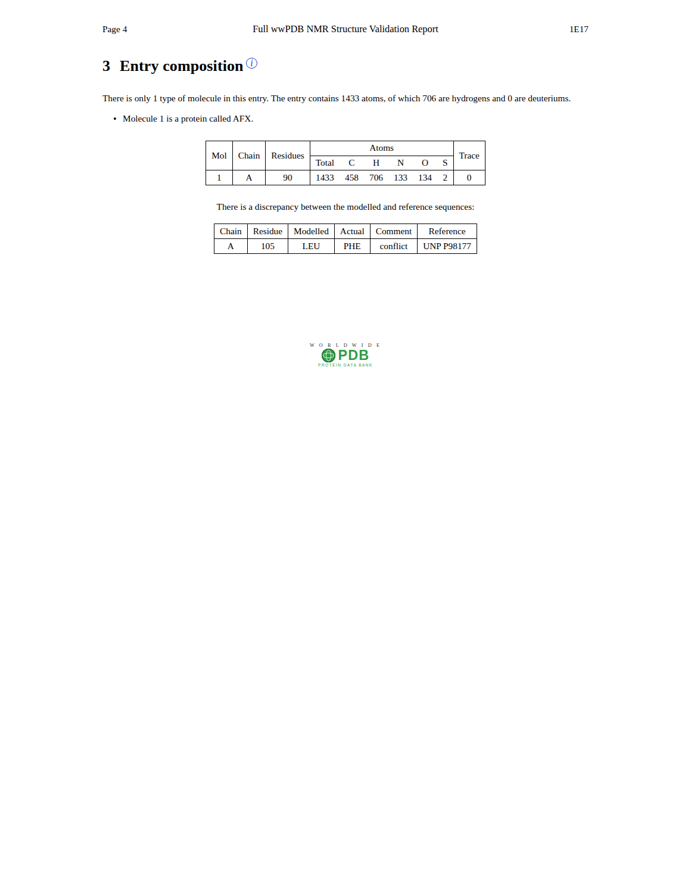Page 4
Full wwPDB NMR Structure Validation Report
1E17
3 Entry compositioni
There is only 1 type of molecule in this entry. The entry contains 1433 atoms, of which 706 are hydrogens and 0 are deuteriums.
Molecule 1 is a protein called AFX.
| Mol | Chain | Residues | Atoms | Trace |
| --- | --- | --- | --- | --- |
| Total | C | H | N | O | S |
| 1 | A | 90 | 1433 | 458 | 706 | 133 | 134 | 2 | 0 |
There is a discrepancy between the modelled and reference sequences:
| Chain | Residue | Modelled | Actual | Comment | Reference |
| --- | --- | --- | --- | --- | --- |
| A | 105 | LEU | PHE | conflict | UNP P98177 |
W O R L D W I D E
PDB
PROTEIN DATA BANK